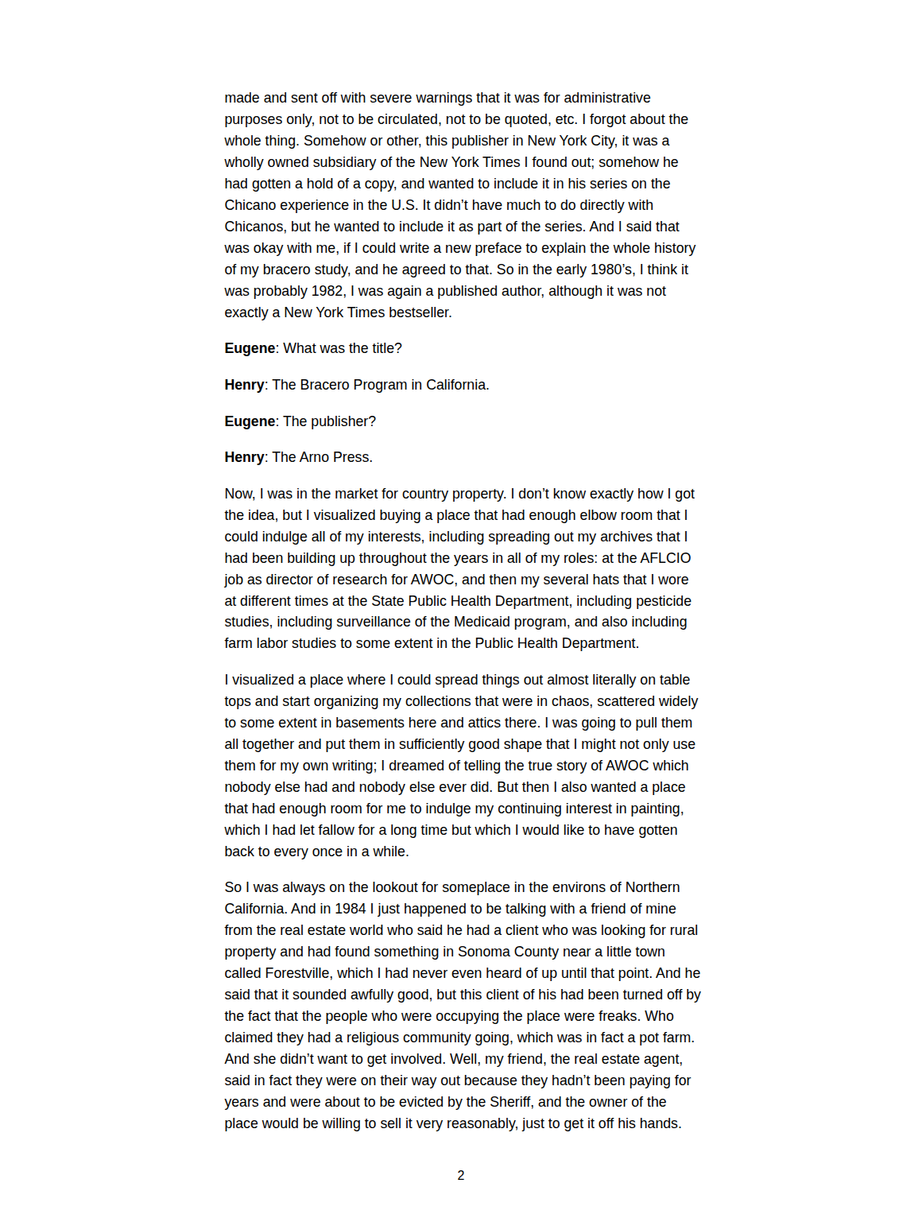made and sent off with severe warnings that it was for administrative purposes only, not to be circulated, not to be quoted, etc. I forgot about the whole thing. Somehow or other, this publisher in New York City, it was a wholly owned subsidiary of the New York Times I found out; somehow he had gotten a hold of a copy, and wanted to include it in his series on the Chicano experience in the U.S. It didn’t have much to do directly with Chicanos, but he wanted to include it as part of the series. And I said that was okay with me, if I could write a new preface to explain the whole history of my bracero study, and he agreed to that. So in the early 1980’s, I think it was probably 1982, I was again a published author, although it was not exactly a New York Times bestseller.
Eugene: What was the title?
Henry: The Bracero Program in California.
Eugene: The publisher?
Henry: The Arno Press.
Now, I was in the market for country property. I don’t know exactly how I got the idea, but I visualized buying a place that had enough elbow room that I could indulge all of my interests, including spreading out my archives that I had been building up throughout the years in all of my roles: at the AFLCIO job as director of research for AWOC, and then my several hats that I wore at different times at the State Public Health Department, including pesticide studies, including surveillance of the Medicaid program, and also including farm labor studies to some extent in the Public Health Department.
I visualized a place where I could spread things out almost literally on table tops and start organizing my collections that were in chaos, scattered widely to some extent in basements here and attics there. I was going to pull them all together and put them in sufficiently good shape that I might not only use them for my own writing; I dreamed of telling the true story of AWOC which nobody else had and nobody else ever did. But then I also wanted a place that had enough room for me to indulge my continuing interest in painting, which I had let fallow for a long time but which I would like to have gotten back to every once in a while.
So I was always on the lookout for someplace in the environs of Northern California. And in 1984 I just happened to be talking with a friend of mine from the real estate world who said he had a client who was looking for rural property and had found something in Sonoma County near a little town called Forestville, which I had never even heard of up until that point. And he said that it sounded awfully good, but this client of his had been turned off by the fact that the people who were occupying the place were freaks. Who claimed they had a religious community going, which was in fact a pot farm. And she didn’t want to get involved. Well, my friend, the real estate agent, said in fact they were on their way out because they hadn’t been paying for years and were about to be evicted by the Sheriff, and the owner of the place would be willing to sell it very reasonably, just to get it off his hands.
2